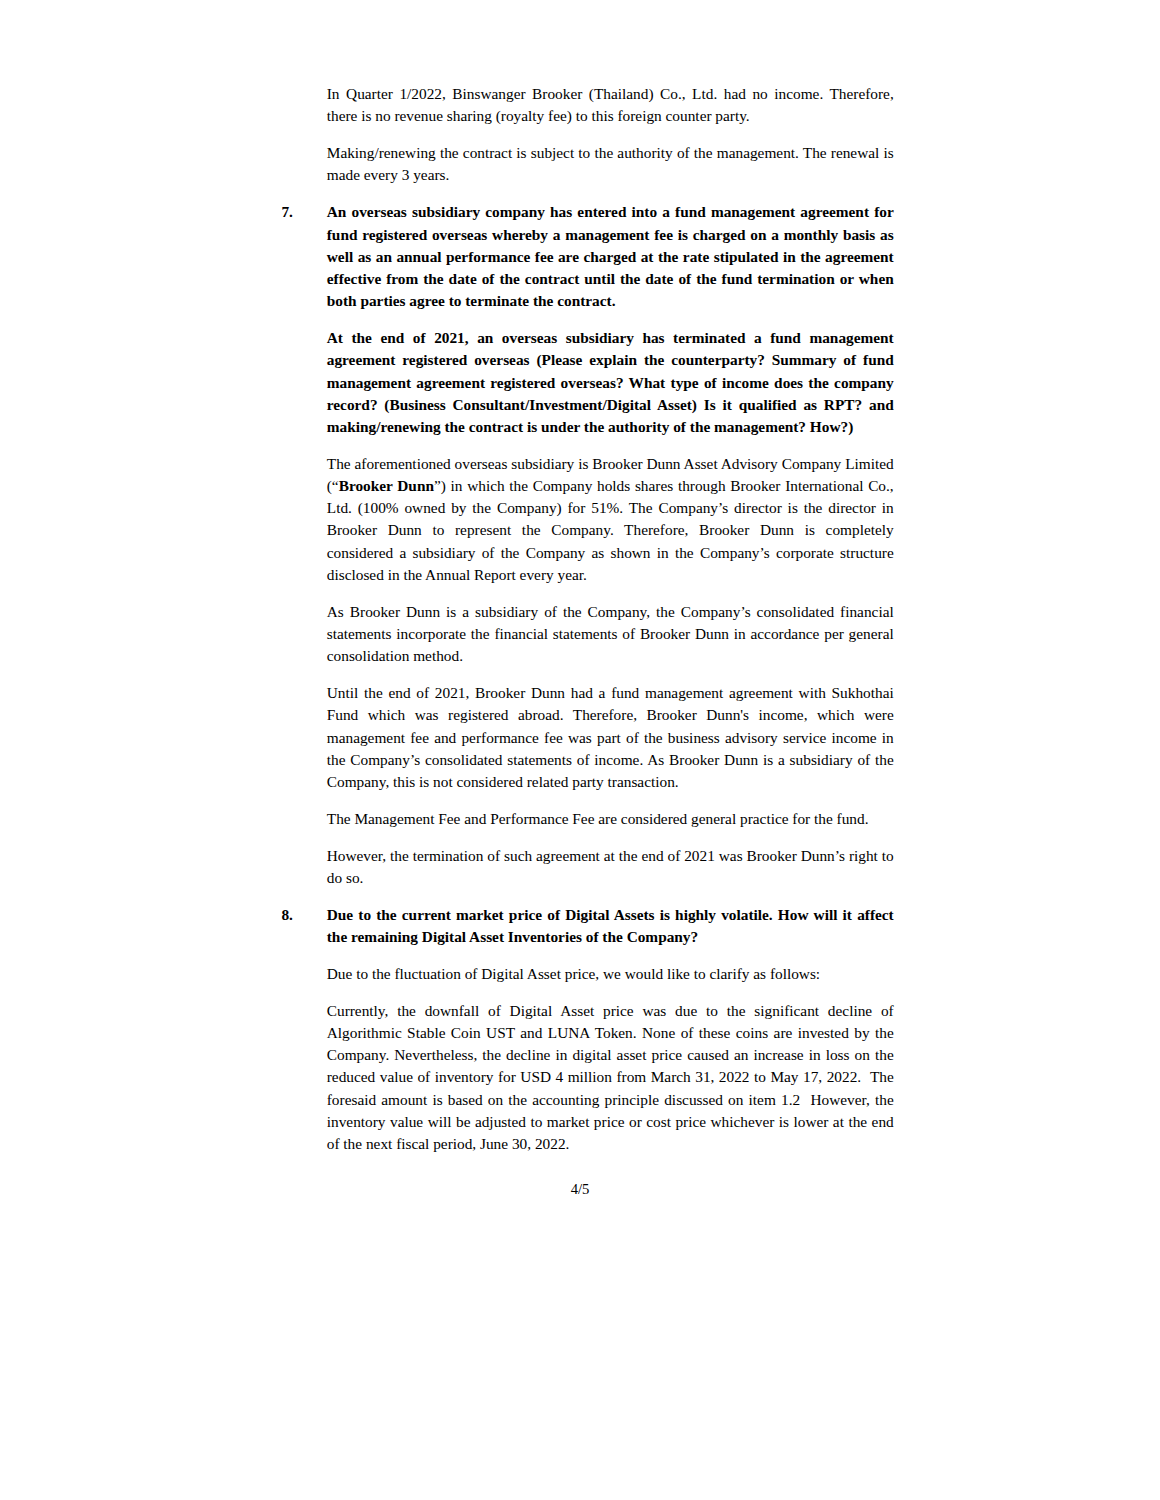In Quarter 1/2022, Binswanger Brooker (Thailand) Co., Ltd. had no income. Therefore, there is no revenue sharing (royalty fee) to this foreign counter party.
Making/renewing the contract is subject to the authority of the management. The renewal is made every 3 years.
7.
An overseas subsidiary company has entered into a fund management agreement for fund registered overseas whereby a management fee is charged on a monthly basis as well as an annual performance fee are charged at the rate stipulated in the agreement effective from the date of the contract until the date of the fund termination or when both parties agree to terminate the contract.
At the end of 2021, an overseas subsidiary has terminated a fund management agreement registered overseas (Please explain the counterparty? Summary of fund management agreement registered overseas? What type of income does the company record? (Business Consultant/Investment/Digital Asset) Is it qualified as RPT? and making/renewing the contract is under the authority of the management? How?)
The aforementioned overseas subsidiary is Brooker Dunn Asset Advisory Company Limited (“Brooker Dunn”) in which the Company holds shares through Brooker International Co., Ltd. (100% owned by the Company) for 51%. The Company’s director is the director in Brooker Dunn to represent the Company. Therefore, Brooker Dunn is completely considered a subsidiary of the Company as shown in the Company’s corporate structure disclosed in the Annual Report every year.
As Brooker Dunn is a subsidiary of the Company, the Company’s consolidated financial statements incorporate the financial statements of Brooker Dunn in accordance per general consolidation method.
Until the end of 2021, Brooker Dunn had a fund management agreement with Sukhothai Fund which was registered abroad. Therefore, Brooker Dunn's income, which were management fee and performance fee was part of the business advisory service income in the Company’s consolidated statements of income. As Brooker Dunn is a subsidiary of the Company, this is not considered related party transaction.
The Management Fee and Performance Fee are considered general practice for the fund.
However, the termination of such agreement at the end of 2021 was Brooker Dunn’s right to do so.
8.
Due to the current market price of Digital Assets is highly volatile. How will it affect the remaining Digital Asset Inventories of the Company?
Due to the fluctuation of Digital Asset price, we would like to clarify as follows:
Currently, the downfall of Digital Asset price was due to the significant decline of Algorithmic Stable Coin UST and LUNA Token. None of these coins are invested by the Company. Nevertheless, the decline in digital asset price caused an increase in loss on the reduced value of inventory for USD 4 million from March 31, 2022 to May 17, 2022. The foresaid amount is based on the accounting principle discussed on item 1.2 However, the inventory value will be adjusted to market price or cost price whichever is lower at the end of the next fiscal period, June 30, 2022.
4/5